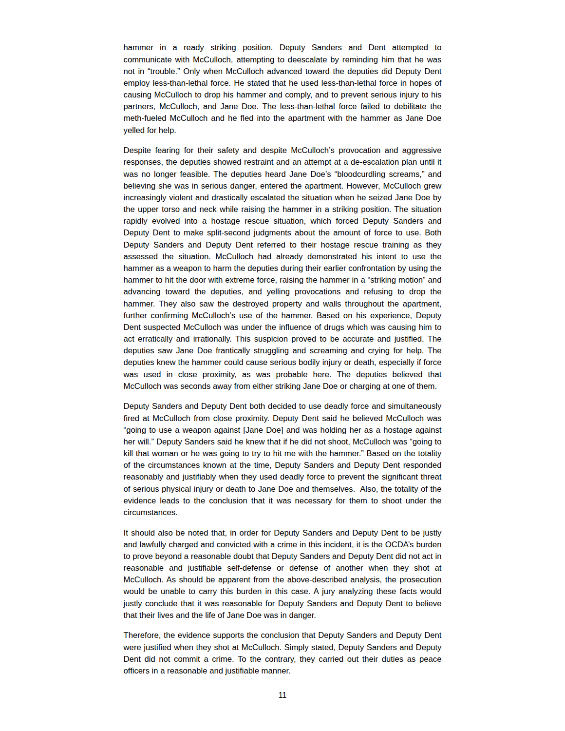hammer in a ready striking position. Deputy Sanders and Dent attempted to communicate with McCulloch, attempting to deescalate by reminding him that he was not in “trouble.” Only when McCulloch advanced toward the deputies did Deputy Dent employ less-than-lethal force. He stated that he used less-than-lethal force in hopes of causing McCulloch to drop his hammer and comply, and to prevent serious injury to his partners, McCulloch, and Jane Doe. The less-than-lethal force failed to debilitate the meth-fueled McCulloch and he fled into the apartment with the hammer as Jane Doe yelled for help.
Despite fearing for their safety and despite McCulloch’s provocation and aggressive responses, the deputies showed restraint and an attempt at a de-escalation plan until it was no longer feasible. The deputies heard Jane Doe’s “bloodcurdling screams,” and believing she was in serious danger, entered the apartment. However, McCulloch grew increasingly violent and drastically escalated the situation when he seized Jane Doe by the upper torso and neck while raising the hammer in a striking position. The situation rapidly evolved into a hostage rescue situation, which forced Deputy Sanders and Deputy Dent to make split-second judgments about the amount of force to use. Both Deputy Sanders and Deputy Dent referred to their hostage rescue training as they assessed the situation. McCulloch had already demonstrated his intent to use the hammer as a weapon to harm the deputies during their earlier confrontation by using the hammer to hit the door with extreme force, raising the hammer in a “striking motion” and advancing toward the deputies, and yelling provocations and refusing to drop the hammer. They also saw the destroyed property and walls throughout the apartment, further confirming McCulloch’s use of the hammer. Based on his experience, Deputy Dent suspected McCulloch was under the influence of drugs which was causing him to act erratically and irrationally. This suspicion proved to be accurate and justified. The deputies saw Jane Doe frantically struggling and screaming and crying for help. The deputies knew the hammer could cause serious bodily injury or death, especially if force was used in close proximity, as was probable here. The deputies believed that McCulloch was seconds away from either striking Jane Doe or charging at one of them.
Deputy Sanders and Deputy Dent both decided to use deadly force and simultaneously fired at McCulloch from close proximity. Deputy Dent said he believed McCulloch was “going to use a weapon against [Jane Doe] and was holding her as a hostage against her will.” Deputy Sanders said he knew that if he did not shoot, McCulloch was “going to kill that woman or he was going to try to hit me with the hammer.” Based on the totality of the circumstances known at the time, Deputy Sanders and Deputy Dent responded reasonably and justifiably when they used deadly force to prevent the significant threat of serious physical injury or death to Jane Doe and themselves. Also, the totality of the evidence leads to the conclusion that it was necessary for them to shoot under the circumstances.
It should also be noted that, in order for Deputy Sanders and Deputy Dent to be justly and lawfully charged and convicted with a crime in this incident, it is the OCDA’s burden to prove beyond a reasonable doubt that Deputy Sanders and Deputy Dent did not act in reasonable and justifiable self-defense or defense of another when they shot at McCulloch. As should be apparent from the above-described analysis, the prosecution would be unable to carry this burden in this case. A jury analyzing these facts would justly conclude that it was reasonable for Deputy Sanders and Deputy Dent to believe that their lives and the life of Jane Doe was in danger.
Therefore, the evidence supports the conclusion that Deputy Sanders and Deputy Dent were justified when they shot at McCulloch. Simply stated, Deputy Sanders and Deputy Dent did not commit a crime. To the contrary, they carried out their duties as peace officers in a reasonable and justifiable manner.
11